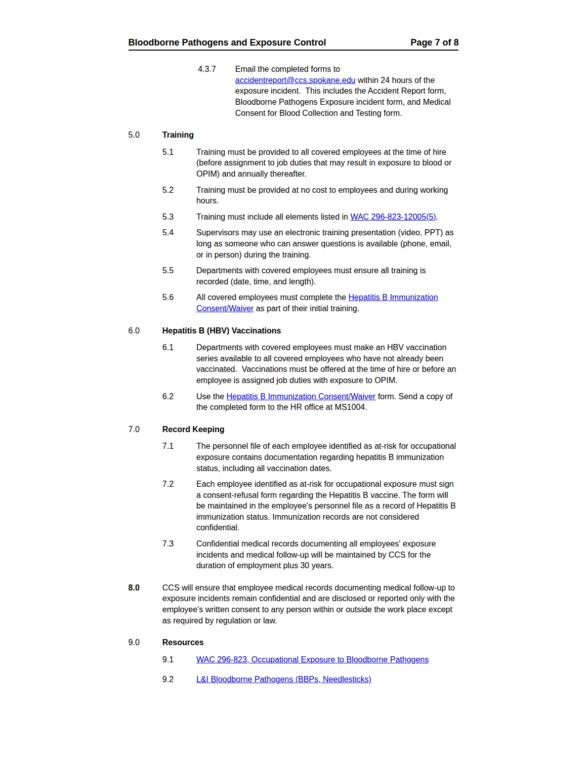Bloodborne Pathogens and Exposure Control Page 7 of 8
4.3.7 Email the completed forms to accidentreport@ccs.spokane.edu within 24 hours of the exposure incident. This includes the Accident Report form, Bloodborne Pathogens Exposure incident form, and Medical Consent for Blood Collection and Testing form.
5.0 Training
5.1 Training must be provided to all covered employees at the time of hire (before assignment to job duties that may result in exposure to blood or OPIM) and annually thereafter.
5.2 Training must be provided at no cost to employees and during working hours.
5.3 Training must include all elements listed in WAC 296-823-12005(5).
5.4 Supervisors may use an electronic training presentation (video, PPT) as long as someone who can answer questions is available (phone, email, or in person) during the training.
5.5 Departments with covered employees must ensure all training is recorded (date, time, and length).
5.6 All covered employees must complete the Hepatitis B Immunization Consent/Waiver as part of their initial training.
6.0 Hepatitis B (HBV) Vaccinations
6.1 Departments with covered employees must make an HBV vaccination series available to all covered employees who have not already been vaccinated. Vaccinations must be offered at the time of hire or before an employee is assigned job duties with exposure to OPIM.
6.2 Use the Hepatitis B Immunization Consent/Waiver form. Send a copy of the completed form to the HR office at MS1004.
7.0 Record Keeping
7.1 The personnel file of each employee identified as at-risk for occupational exposure contains documentation regarding hepatitis B immunization status, including all vaccination dates.
7.2 Each employee identified as at-risk for occupational exposure must sign a consent-refusal form regarding the Hepatitis B vaccine. The form will be maintained in the employee's personnel file as a record of Hepatitis B immunization status. Immunization records are not considered confidential.
7.3 Confidential medical records documenting all employees' exposure incidents and medical follow-up will be maintained by CCS for the duration of employment plus 30 years.
8.0 CCS will ensure that employee medical records documenting medical follow-up to exposure incidents remain confidential and are disclosed or reported only with the employee's written consent to any person within or outside the work place except as required by regulation or law.
9.0 Resources
9.1 WAC 296-823, Occupational Exposure to Bloodborne Pathogens
9.2 L&I Bloodborne Pathogens (BBPs, Needlesticks)